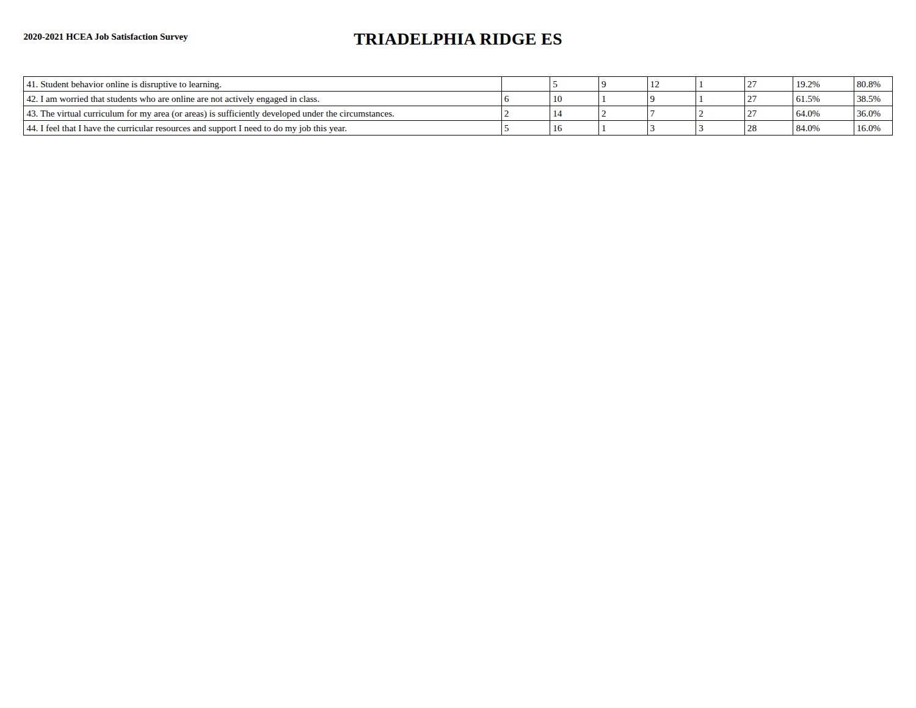2020-2021 HCEA Job Satisfaction Survey
TRIADELPHIA RIDGE ES
| 41. Student behavior online is disruptive to learning. | | 5 | 9 | 12 | 1 | 27 | 19.2% | 80.8% |
| 42. I am worried that students who are online are not actively engaged in class. | 6 | 10 | 1 | 9 | 1 | 27 | 61.5% | 38.5% |
| 43. The virtual curriculum for my area (or areas) is sufficiently developed under the circumstances. | 2 | 14 | 2 | 7 | 2 | 27 | 64.0% | 36.0% |
| 44. I feel that I have the curricular resources and support I need to do my job this year. | 5 | 16 | 1 | 3 | 3 | 28 | 84.0% | 16.0% |